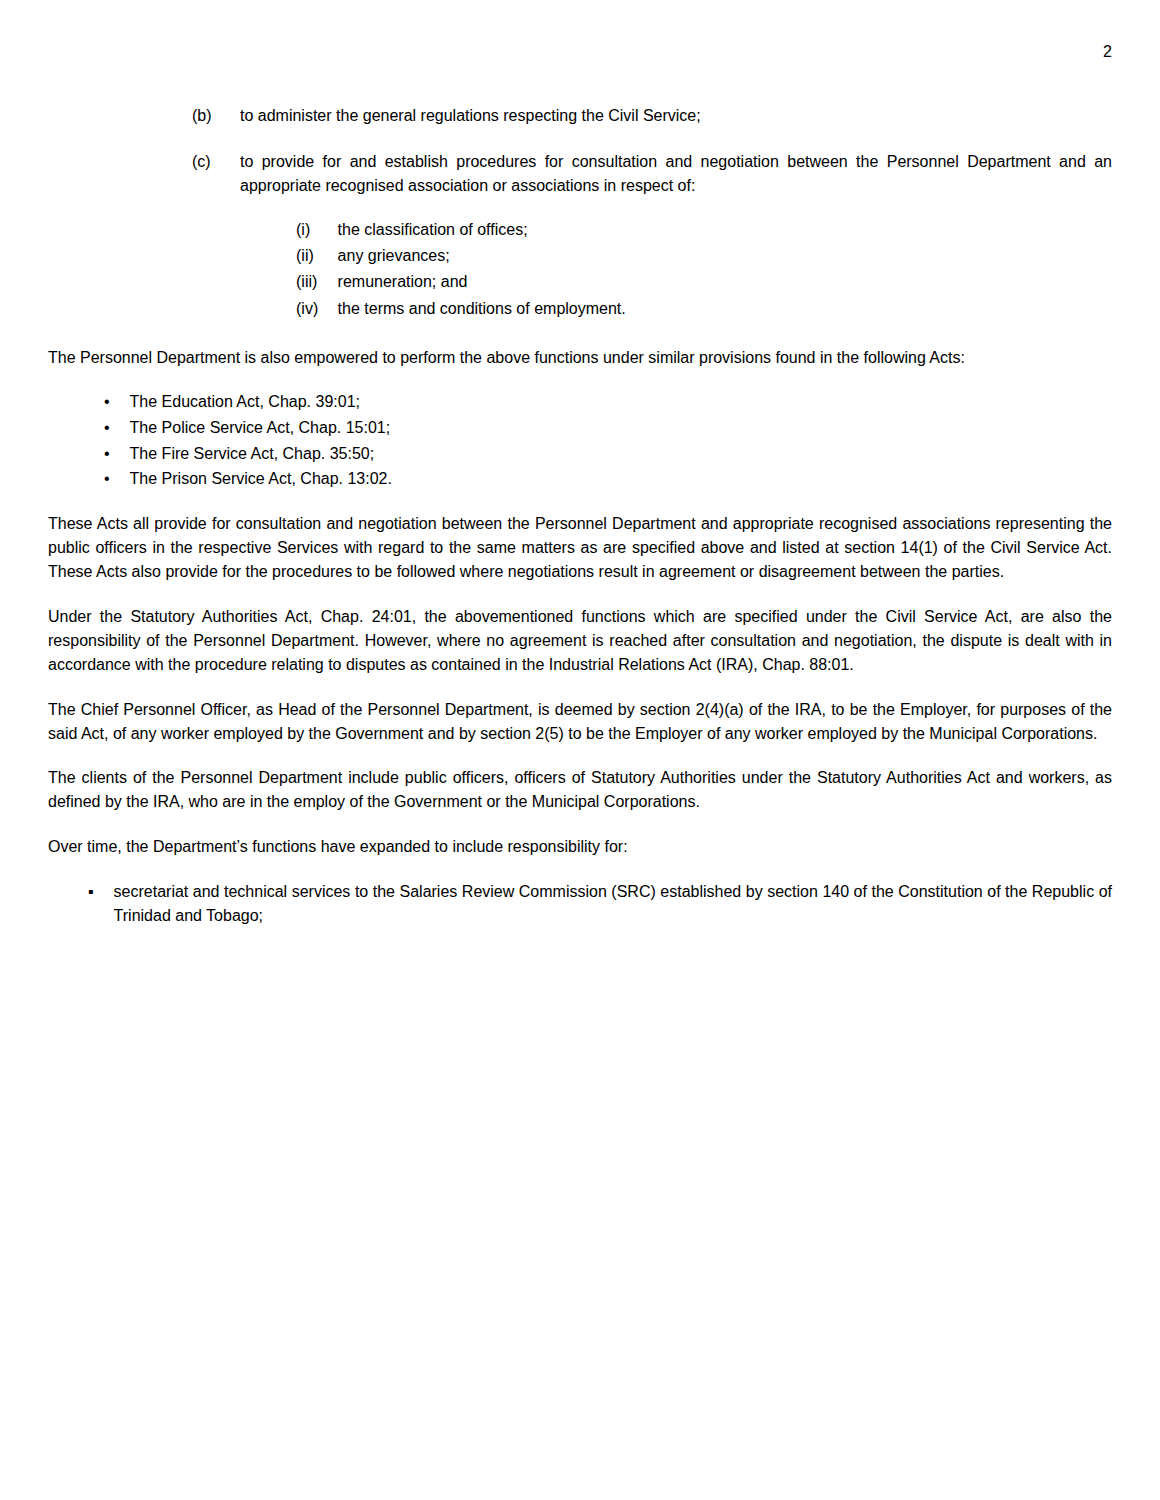2
(b)
to administer the general regulations respecting the Civil Service;
(c)
to provide for and establish procedures for consultation and negotiation between the Personnel Department and an appropriate recognised association or associations in respect of:
(i) the classification of offices;
(ii) any grievances;
(iii) remuneration; and
(iv) the terms and conditions of employment.
The Personnel Department is also empowered to perform the above functions under similar provisions found in the following Acts:
The Education Act, Chap. 39:01;
The Police Service Act, Chap. 15:01;
The Fire Service Act, Chap. 35:50;
The Prison Service Act, Chap. 13:02.
These Acts all provide for consultation and negotiation between the Personnel Department and appropriate recognised associations representing the public officers in the respective Services with regard to the same matters as are specified above and listed at section 14(1) of the Civil Service Act. These Acts also provide for the procedures to be followed where negotiations result in agreement or disagreement between the parties.
Under the Statutory Authorities Act, Chap. 24:01, the abovementioned functions which are specified under the Civil Service Act, are also the responsibility of the Personnel Department. However, where no agreement is reached after consultation and negotiation, the dispute is dealt with in accordance with the procedure relating to disputes as contained in the Industrial Relations Act (IRA), Chap. 88:01.
The Chief Personnel Officer, as Head of the Personnel Department, is deemed by section 2(4)(a) of the IRA, to be the Employer, for purposes of the said Act, of any worker employed by the Government and by section 2(5) to be the Employer of any worker employed by the Municipal Corporations.
The clients of the Personnel Department include public officers, officers of Statutory Authorities under the Statutory Authorities Act and workers, as defined by the IRA, who are in the employ of the Government or the Municipal Corporations.
Over time, the Department’s functions have expanded to include responsibility for:
secretariat and technical services to the Salaries Review Commission (SRC) established by section 140 of the Constitution of the Republic of Trinidad and Tobago;